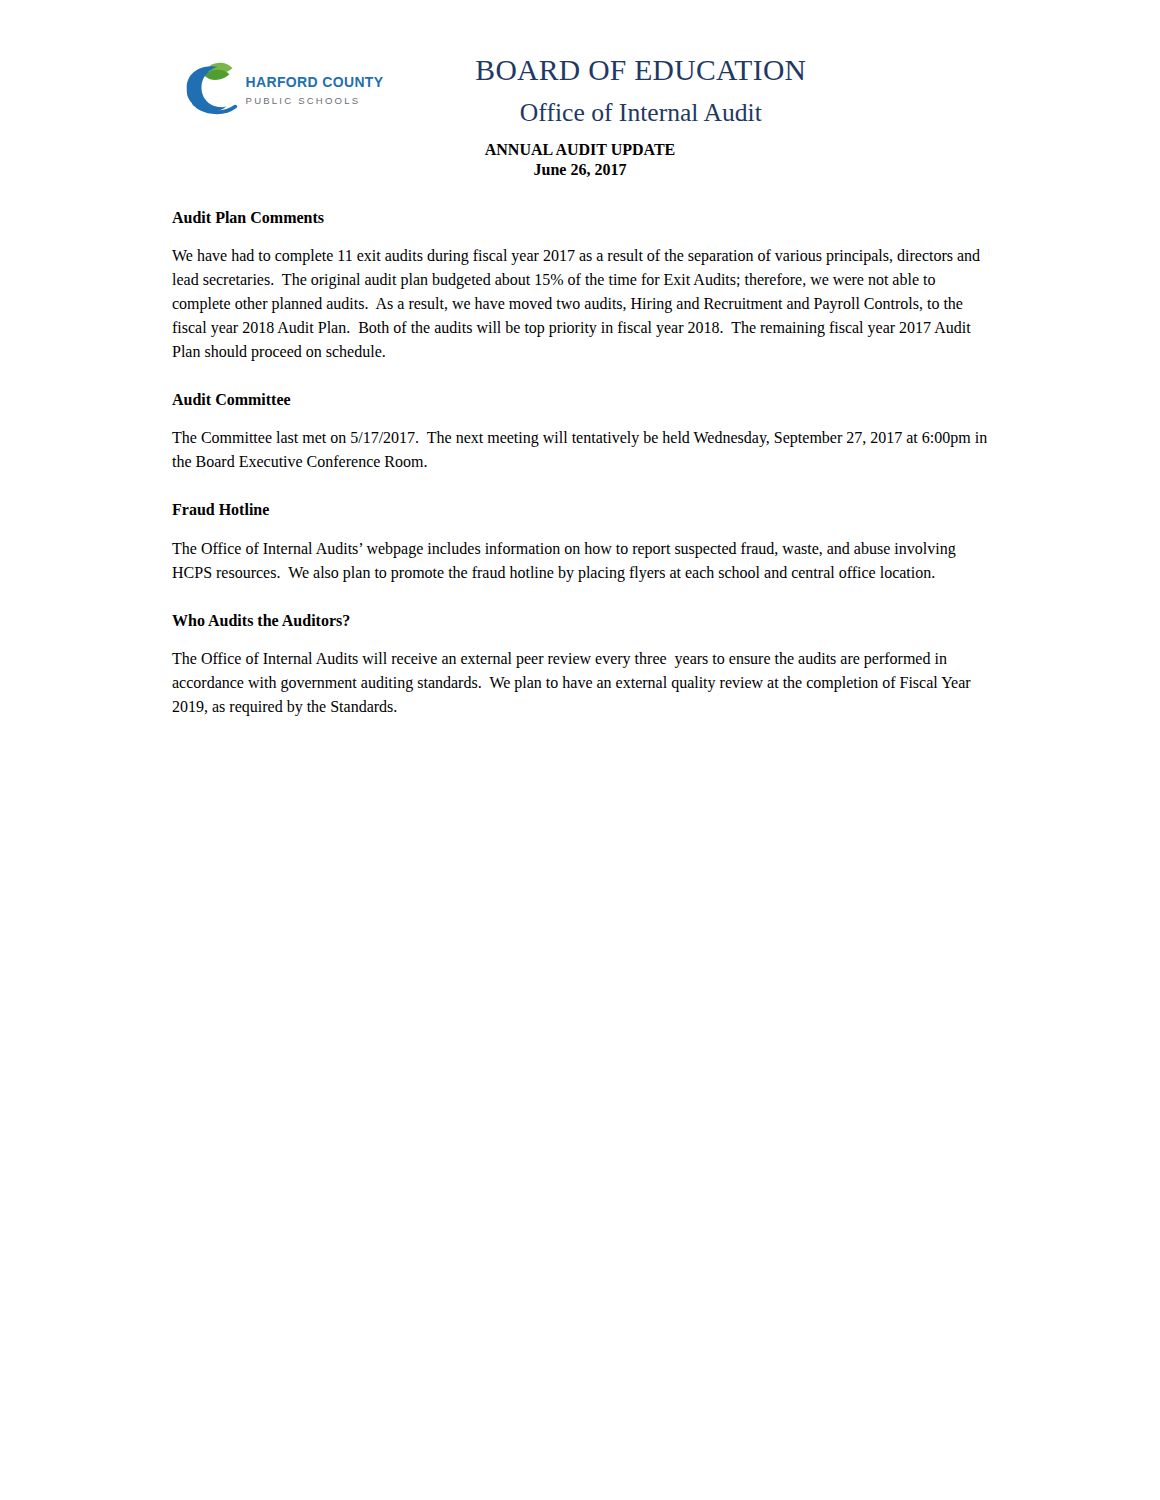Harford County Public Schools HARFORD COUNTY PUBLIC SCHOOLS
BOARD OF EDUCATION
Office of Internal Audit
ANNUAL AUDIT UPDATEJune 26, 2017
Audit Plan Comments
We have had to complete 11 exit audits during fiscal year 2017 as a result of the separation of various principals, directors and lead secretaries. The original audit plan budgeted about 15% of the time for Exit Audits; therefore, we were not able to complete other planned audits. As a result, we have moved two audits, Hiring and Recruitment and Payroll Controls, to the fiscal year 2018 Audit Plan. Both of the audits will be top priority in fiscal year 2018. The remaining fiscal year 2017 Audit Plan should proceed on schedule.
Audit Committee
The Committee last met on 5/17/2017. The next meeting will tentatively be held Wednesday, September 27, 2017 at 6:00pm in the Board Executive Conference Room.
Fraud Hotline
The Office of Internal Audits’ webpage includes information on how to report suspected fraud, waste, and abuse involving HCPS resources. We also plan to promote the fraud hotline by placing flyers at each school and central office location.
Who Audits the Auditors?
The Office of Internal Audits will receive an external peer review every three years to ensure the audits are performed in accordance with government auditing standards. We plan to have an external quality review at the completion of Fiscal Year 2019, as required by the Standards.